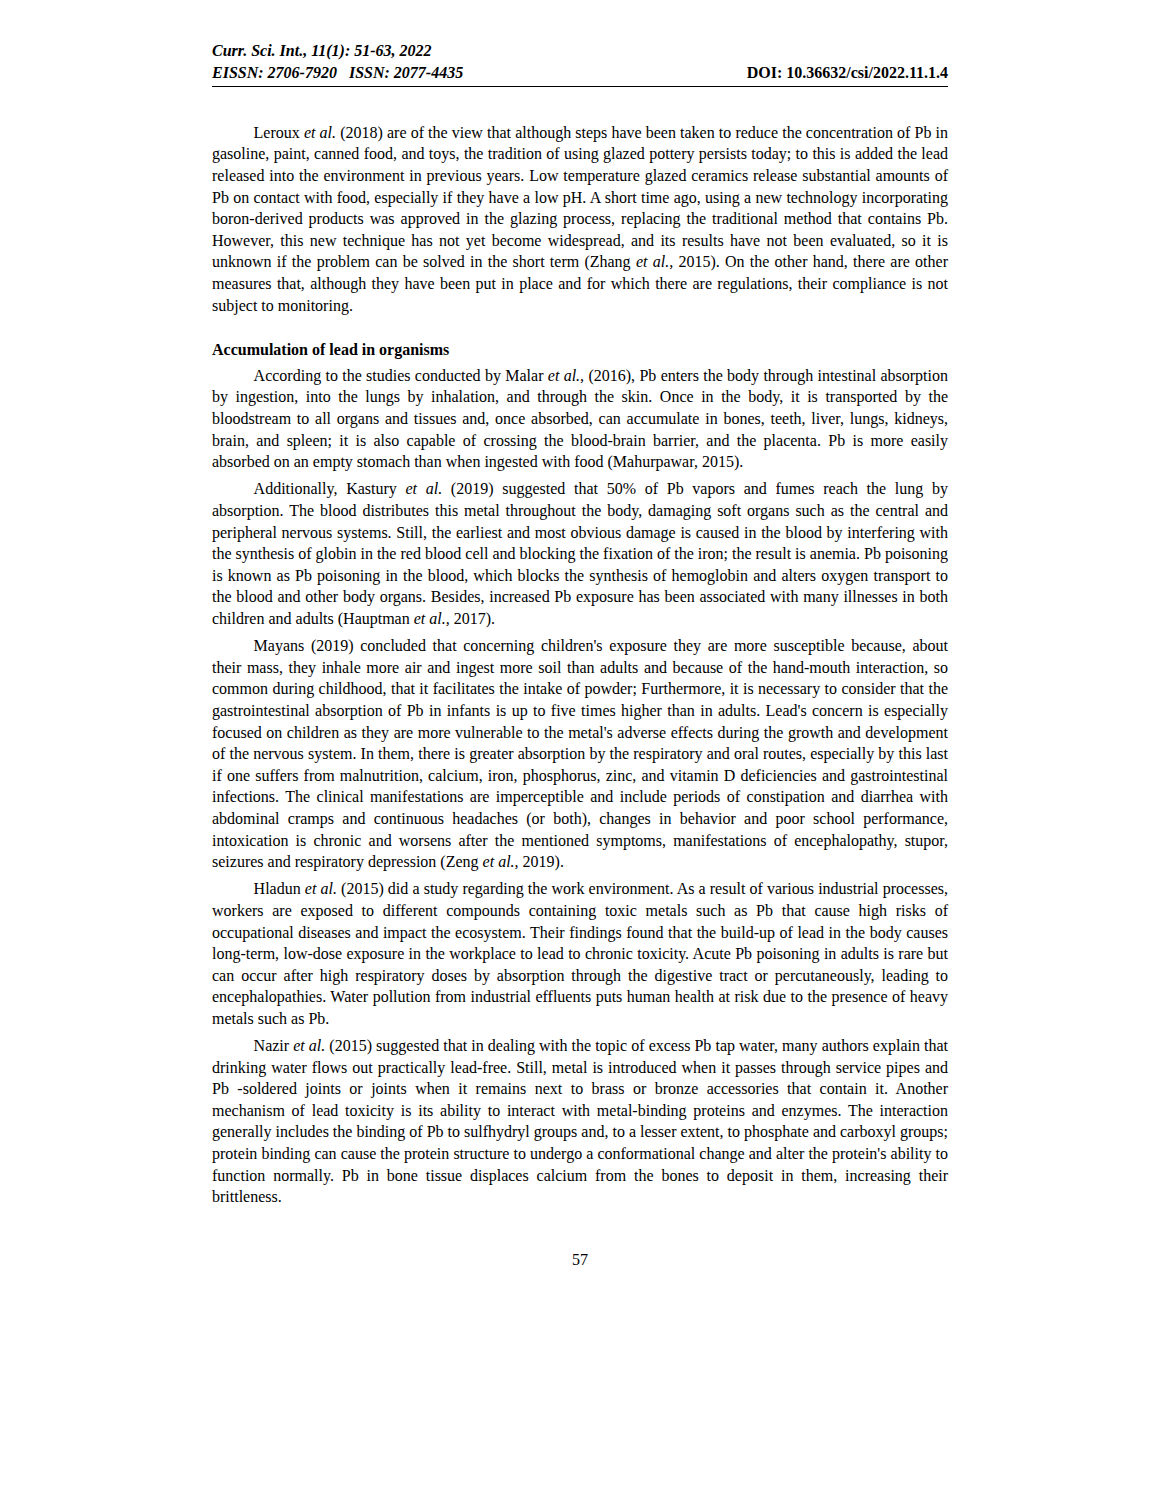Curr. Sci. Int., 11(1): 51-63, 2022
EISSN: 2706-7920 ISSN: 2077-4435 DOI: 10.36632/csi/2022.11.1.4
Leroux et al. (2018) are of the view that although steps have been taken to reduce the concentration of Pb in gasoline, paint, canned food, and toys, the tradition of using glazed pottery persists today; to this is added the lead released into the environment in previous years. Low temperature glazed ceramics release substantial amounts of Pb on contact with food, especially if they have a low pH. A short time ago, using a new technology incorporating boron-derived products was approved in the glazing process, replacing the traditional method that contains Pb. However, this new technique has not yet become widespread, and its results have not been evaluated, so it is unknown if the problem can be solved in the short term (Zhang et al., 2015). On the other hand, there are other measures that, although they have been put in place and for which there are regulations, their compliance is not subject to monitoring.
Accumulation of lead in organisms
According to the studies conducted by Malar et al., (2016), Pb enters the body through intestinal absorption by ingestion, into the lungs by inhalation, and through the skin. Once in the body, it is transported by the bloodstream to all organs and tissues and, once absorbed, can accumulate in bones, teeth, liver, lungs, kidneys, brain, and spleen; it is also capable of crossing the blood-brain barrier, and the placenta. Pb is more easily absorbed on an empty stomach than when ingested with food (Mahurpawar, 2015).
Additionally, Kastury et al. (2019) suggested that 50% of Pb vapors and fumes reach the lung by absorption. The blood distributes this metal throughout the body, damaging soft organs such as the central and peripheral nervous systems. Still, the earliest and most obvious damage is caused in the blood by interfering with the synthesis of globin in the red blood cell and blocking the fixation of the iron; the result is anemia. Pb poisoning is known as Pb poisoning in the blood, which blocks the synthesis of hemoglobin and alters oxygen transport to the blood and other body organs. Besides, increased Pb exposure has been associated with many illnesses in both children and adults (Hauptman et al., 2017).
Mayans (2019) concluded that concerning children's exposure they are more susceptible because, about their mass, they inhale more air and ingest more soil than adults and because of the hand-mouth interaction, so common during childhood, that it facilitates the intake of powder; Furthermore, it is necessary to consider that the gastrointestinal absorption of Pb in infants is up to five times higher than in adults. Lead's concern is especially focused on children as they are more vulnerable to the metal's adverse effects during the growth and development of the nervous system. In them, there is greater absorption by the respiratory and oral routes, especially by this last if one suffers from malnutrition, calcium, iron, phosphorus, zinc, and vitamin D deficiencies and gastrointestinal infections. The clinical manifestations are imperceptible and include periods of constipation and diarrhea with abdominal cramps and continuous headaches (or both), changes in behavior and poor school performance, intoxication is chronic and worsens after the mentioned symptoms, manifestations of encephalopathy, stupor, seizures and respiratory depression (Zeng et al., 2019).
Hladun et al. (2015) did a study regarding the work environment. As a result of various industrial processes, workers are exposed to different compounds containing toxic metals such as Pb that cause high risks of occupational diseases and impact the ecosystem. Their findings found that the build-up of lead in the body causes long-term, low-dose exposure in the workplace to lead to chronic toxicity. Acute Pb poisoning in adults is rare but can occur after high respiratory doses by absorption through the digestive tract or percutaneously, leading to encephalopathies. Water pollution from industrial effluents puts human health at risk due to the presence of heavy metals such as Pb.
Nazir et al. (2015) suggested that in dealing with the topic of excess Pb tap water, many authors explain that drinking water flows out practically lead-free. Still, metal is introduced when it passes through service pipes and Pb -soldered joints or joints when it remains next to brass or bronze accessories that contain it. Another mechanism of lead toxicity is its ability to interact with metal-binding proteins and enzymes. The interaction generally includes the binding of Pb to sulfhydryl groups and, to a lesser extent, to phosphate and carboxyl groups; protein binding can cause the protein structure to undergo a conformational change and alter the protein's ability to function normally. Pb in bone tissue displaces calcium from the bones to deposit in them, increasing their brittleness.
57